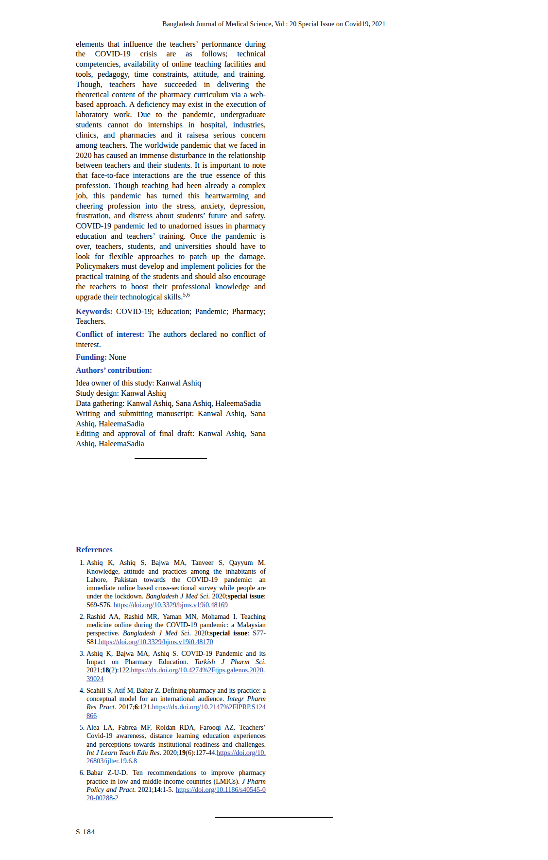Bangladesh Journal of Medical Science, Vol : 20 Special Issue on Covid19, 2021
elements that influence the teachers’ performance during the COVID-19 crisis are as follows; technical competencies, availability of online teaching facilities and tools, pedagogy, time constraints, attitude, and training. Though, teachers have succeeded in delivering the theoretical content of the pharmacy curriculum via a web-based approach. A deficiency may exist in the execution of laboratory work. Due to the pandemic, undergraduate students cannot do internships in hospital, industries, clinics, and pharmacies and it raisesa serious concern among teachers. The worldwide pandemic that we faced in 2020 has caused an immense disturbance in the relationship between teachers and their students. It is important to note that face-to-face interactions are the true essence of this profession. Though teaching had been already a complex job, this pandemic has turned this heartwarming and cheering profession into the stress, anxiety, depression, frustration, and distress about students’ future and safety. COVID-19 pandemic led to unadorned issues in pharmacy education and teachers’ training. Once the pandemic is over, teachers, students, and universities should have to look for flexible approaches to patch up the damage. Policymakers must develop and implement policies for the practical training of the students and should also encourage the teachers to boost their professional knowledge and upgrade their technological skills.5,6
Keywords: COVID-19; Education; Pandemic; Pharmacy; Teachers.
Conflict of interest: The authors declared no conflict of interest.
Funding: None
Authors’ contribution:
Idea owner of this study: Kanwal Ashiq
Study design: Kanwal Ashiq
Data gathering: Kanwal Ashiq, Sana Ashiq, HaleemaSadia
Writing and submitting manuscript: Kanwal Ashiq, Sana Ashiq, HaleemaSadia
Editing and approval of final draft: Kanwal Ashiq, Sana Ashiq, HaleemaSadia
References
Ashiq K, Ashiq S, Bajwa MA, Tanveer S, Qayyum M. Knowledge, attitude and practices among the inhabitants of Lahore, Pakistan towards the COVID-19 pandemic: an immediate online based cross-sectional survey while people are under the lockdown. Bangladesh J Med Sci. 2020;special issue: S69-S76. https://doi.org/10.3329/bjms.v19i0.48169
Rashid AA, Rashid MR, Yaman MN, Mohamad I. Teaching medicine online during the COVID-19 pandemic: a Malaysian perspective. Bangladesh J Med Sci. 2020;special issue: S77-S81.https://doi.org/10.3329/bjms.v19i0.48170
Ashiq K, Bajwa MA, Ashiq S. COVID-19 Pandemic and its Impact on Pharmacy Education. Turkish J Pharm Sci. 2021;18(2):122.https://dx.doi.org/10.4274%2Ftjps.galenos.2020.39024
Scahill S, Atif M, Babar Z. Defining pharmacy and its practice: a conceptual model for an international audience. Integr Pharm Res Pract. 2017;6:121.https://dx.doi.org/10.2147%2FIPRP.S124866
Alea LA, Fabrea MF, Roldan RDA, Farooqi AZ. Teachers’ Covid-19 awareness, distance learning education experiences and perceptions towards institutional readiness and challenges. Int J Learn Teach Edu Res. 2020;19(6):127-44.https://doi.org/10.26803/ijlter.19.6.8
Babar Z-U-D. Ten recommendations to improve pharmacy practice in low and middle-income countries (LMICs). J Pharm Policy and Pract. 2021;14:1-5. https://doi.org/10.1186/s40545-020-00288-2
S 184